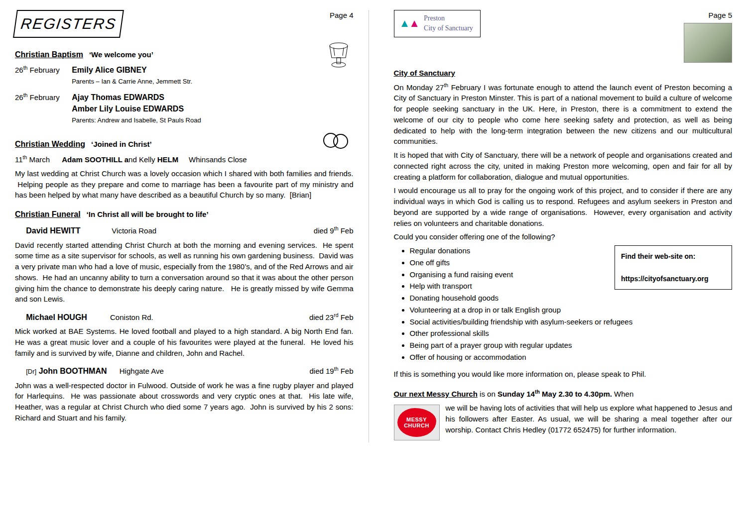REGISTERS
Page 4
Christian Baptism
‘We welcome you’
26th February Emily Alice GIBNEY
Parents – Ian & Carrie Anne, Jemmett Str.
26th February Ajay Thomas EDWARDS
Amber Lily Louise EDWARDS
Parents: Andrew and Isabelle, St Pauls Road
Christian Wedding
‘Joined in Christ’
11th March Adam SOOTHILL and Kelly HELM Whinsands Close
My last wedding at Christ Church was a lovely occasion which I shared with both families and friends. Helping people as they prepare and come to marriage has been a favourite part of my ministry and has been helped by what many have described as a beautiful Church by so many. [Brian]
Christian Funeral
‘In Christ all will be brought to life’
David HEWITT Victoria Road died 9th Feb
David recently started attending Christ Church at both the morning and evening services. He spent some time as a site supervisor for schools, as well as running his own gardening business. David was a very private man who had a love of music, especially from the 1980’s, and of the Red Arrows and air shows. He had an uncanny ability to turn a conversation around so that it was about the other person giving him the chance to demonstrate his deeply caring nature. He is greatly missed by wife Gemma and son Lewis.
Michael HOUGH Coniston Rd. died 23rd Feb
Mick worked at BAE Systems. He loved football and played to a high standard. A big North End fan. He was a great music lover and a couple of his favourites were played at the funeral. He loved his family and is survived by wife, Dianne and children, John and Rachel.
[Dr] John BOOTHMAN Highgate Ave died 19th Feb
John was a well-respected doctor in Fulwood. Outside of work he was a fine rugby player and played for Harlequins. He was passionate about crosswords and very cryptic ones at that. His late wife, Heather, was a regular at Christ Church who died some 7 years ago. John is survived by his 2 sons: Richard and Stuart and his family.
▲▲ Preston
City of Sanctuary
Page 5
City of Sanctuary
On Monday 27th February I was fortunate enough to attend the launch event of Preston becoming a City of Sanctuary in Preston Minster. This is part of a national movement to build a culture of welcome for people seeking sanctuary in the UK. Here, in Preston, there is a commitment to extend the welcome of our city to people who come here seeking safety and protection, as well as being dedicated to help with the long-term integration between the new citizens and our multicultural communities.
It is hoped that with City of Sanctuary, there will be a network of people and organisations created and connected right across the city, united in making Preston more welcoming, open and fair for all by creating a platform for collaboration, dialogue and mutual opportunities.
I would encourage us all to pray for the ongoing work of this project, and to consider if there are any individual ways in which God is calling us to respond. Refugees and asylum seekers in Preston and beyond are supported by a wide range of organisations. However, every organisation and activity relies on volunteers and charitable donations.
Could you consider offering one of the following?
Find their web-site on:
https://cityofsanctuary.org
Regular donations
One off gifts
Organising a fund raising event
Help with transport
Donating household goods
Volunteering at a drop in or talk English group
Social activities/building friendship with asylum-seekers or refugees
Other professional skills
Being part of a prayer group with regular updates
Offer of housing or accommodation
If this is something you would like more information on, please speak to Phil.
Our next Messy Church is on Sunday 14th May 2.30 to 4.30pm. When
MESSY
CHURCH
we will be having lots of activities that will help us explore what happened to Jesus and his followers after Easter. As usual, we will be sharing a meal together after our worship. Contact Chris Hedley (01772 652475) for further information.